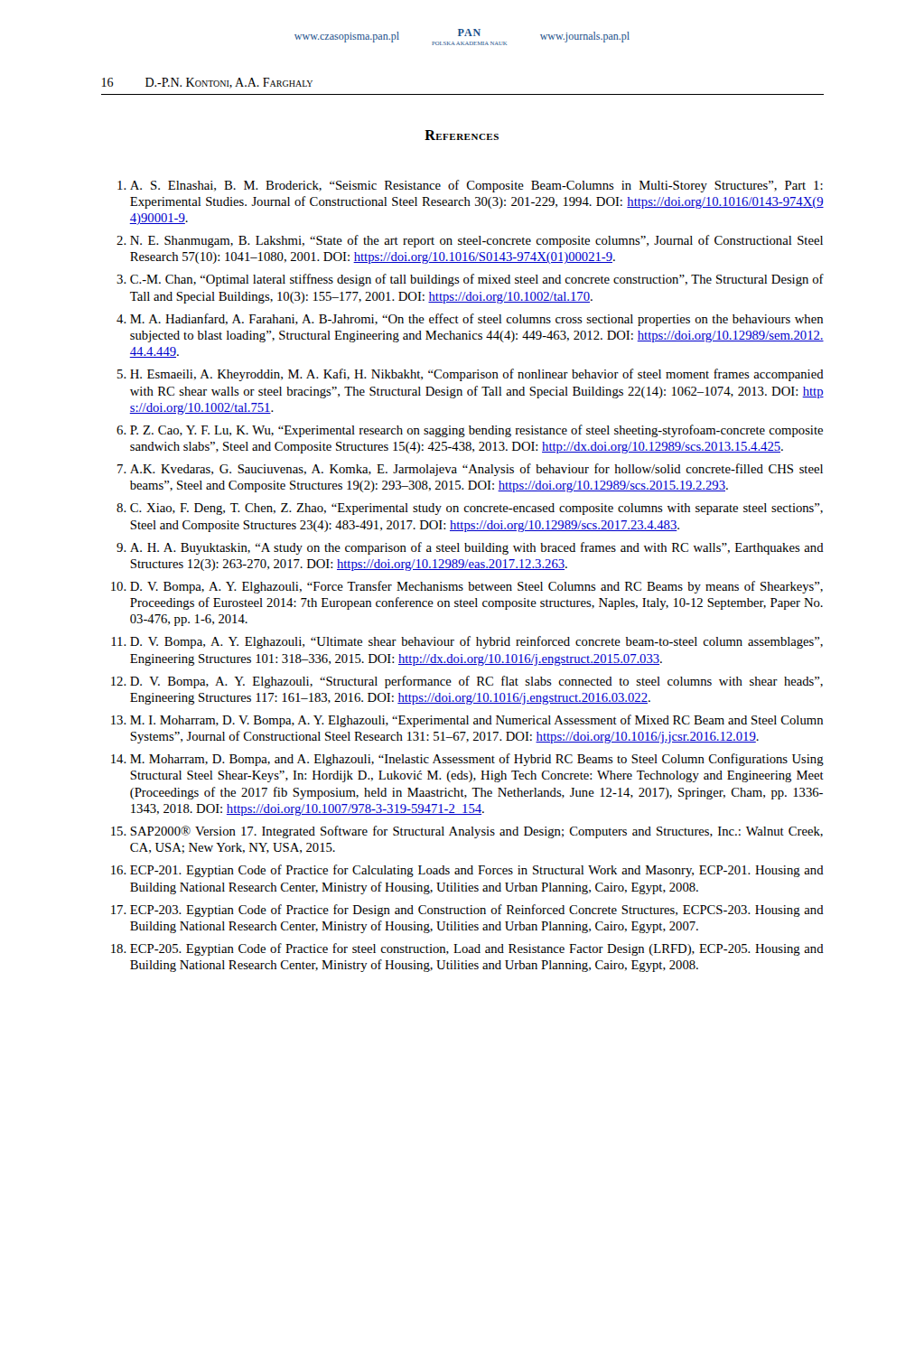www.czasopisma.pan.pl PANPOLSKA AKADEMIA NAUK www.journals.pan.pl
16 D.-P.N. Kontoni, A.A. Farghaly
References
A. S. Elnashai, B. M. Broderick, “Seismic Resistance of Composite Beam-Columns in Multi-Storey Structures”, Part 1: Experimental Studies. Journal of Constructional Steel Research 30(3): 201-229, 1994. DOI: https://doi.org/10.1016/0143-974X(94)90001-9.
N. E. Shanmugam, B. Lakshmi, “State of the art report on steel-concrete composite columns”, Journal of Constructional Steel Research 57(10): 1041–1080, 2001. DOI: https://doi.org/10.1016/S0143-974X(01)00021-9.
C.-M. Chan, “Optimal lateral stiffness design of tall buildings of mixed steel and concrete construction”, The Structural Design of Tall and Special Buildings, 10(3): 155–177, 2001. DOI: https://doi.org/10.1002/tal.170.
M. A. Hadianfard, A. Farahani, A. B-Jahromi, “On the effect of steel columns cross sectional properties on the behaviours when subjected to blast loading”, Structural Engineering and Mechanics 44(4): 449-463, 2012. DOI: https://doi.org/10.12989/sem.2012.44.4.449.
H. Esmaeili, A. Kheyroddin, M. A. Kafi, H. Nikbakht, “Comparison of nonlinear behavior of steel moment frames accompanied with RC shear walls or steel bracings”, The Structural Design of Tall and Special Buildings 22(14): 1062–1074, 2013. DOI: https://doi.org/10.1002/tal.751.
P. Z. Cao, Y. F. Lu, K. Wu, “Experimental research on sagging bending resistance of steel sheeting-styrofoam-concrete composite sandwich slabs”, Steel and Composite Structures 15(4): 425-438, 2013. DOI: http://dx.doi.org/10.12989/scs.2013.15.4.425.
A.K. Kvedaras, G. Sauciuvenas, A. Komka, E. Jarmolajeva “Analysis of behaviour for hollow/solid concrete-filled CHS steel beams”, Steel and Composite Structures 19(2): 293–308, 2015. DOI: https://doi.org/10.12989/scs.2015.19.2.293.
C. Xiao, F. Deng, T. Chen, Z. Zhao, “Experimental study on concrete-encased composite columns with separate steel sections”, Steel and Composite Structures 23(4): 483-491, 2017. DOI: https://doi.org/10.12989/scs.2017.23.4.483.
A. H. A. Buyuktaskin, “A study on the comparison of a steel building with braced frames and with RC walls”, Earthquakes and Structures 12(3): 263-270, 2017. DOI: https://doi.org/10.12989/eas.2017.12.3.263.
D. V. Bompa, A. Y. Elghazouli, “Force Transfer Mechanisms between Steel Columns and RC Beams by means of Shearkeys”, Proceedings of Eurosteel 2014: 7th European conference on steel composite structures, Naples, Italy, 10-12 September, Paper No. 03-476, pp. 1-6, 2014.
D. V. Bompa, A. Y. Elghazouli, “Ultimate shear behaviour of hybrid reinforced concrete beam-to-steel column assemblages”, Engineering Structures 101: 318–336, 2015. DOI: http://dx.doi.org/10.1016/j.engstruct.2015.07.033.
D. V. Bompa, A. Y. Elghazouli, “Structural performance of RC flat slabs connected to steel columns with shear heads”, Engineering Structures 117: 161–183, 2016. DOI: https://doi.org/10.1016/j.engstruct.2016.03.022.
M. I. Moharram, D. V. Bompa, A. Y. Elghazouli, “Experimental and Numerical Assessment of Mixed RC Beam and Steel Column Systems”, Journal of Constructional Steel Research 131: 51–67, 2017. DOI: https://doi.org/10.1016/j.jcsr.2016.12.019.
M. Moharram, D. Bompa, and A. Elghazouli, “Inelastic Assessment of Hybrid RC Beams to Steel Column Configurations Using Structural Steel Shear-Keys”, In: Hordijk D., Luković M. (eds), High Tech Concrete: Where Technology and Engineering Meet (Proceedings of the 2017 fib Symposium, held in Maastricht, The Netherlands, June 12-14, 2017), Springer, Cham, pp. 1336-1343, 2018. DOI: https://doi.org/10.1007/978-3-319-59471-2_154.
SAP2000® Version 17. Integrated Software for Structural Analysis and Design; Computers and Structures, Inc.: Walnut Creek, CA, USA; New York, NY, USA, 2015.
ECP-201. Egyptian Code of Practice for Calculating Loads and Forces in Structural Work and Masonry, ECP-201. Housing and Building National Research Center, Ministry of Housing, Utilities and Urban Planning, Cairo, Egypt, 2008.
ECP-203. Egyptian Code of Practice for Design and Construction of Reinforced Concrete Structures, ECPCS-203. Housing and Building National Research Center, Ministry of Housing, Utilities and Urban Planning, Cairo, Egypt, 2007.
ECP-205. Egyptian Code of Practice for steel construction, Load and Resistance Factor Design (LRFD), ECP-205. Housing and Building National Research Center, Ministry of Housing, Utilities and Urban Planning, Cairo, Egypt, 2008.